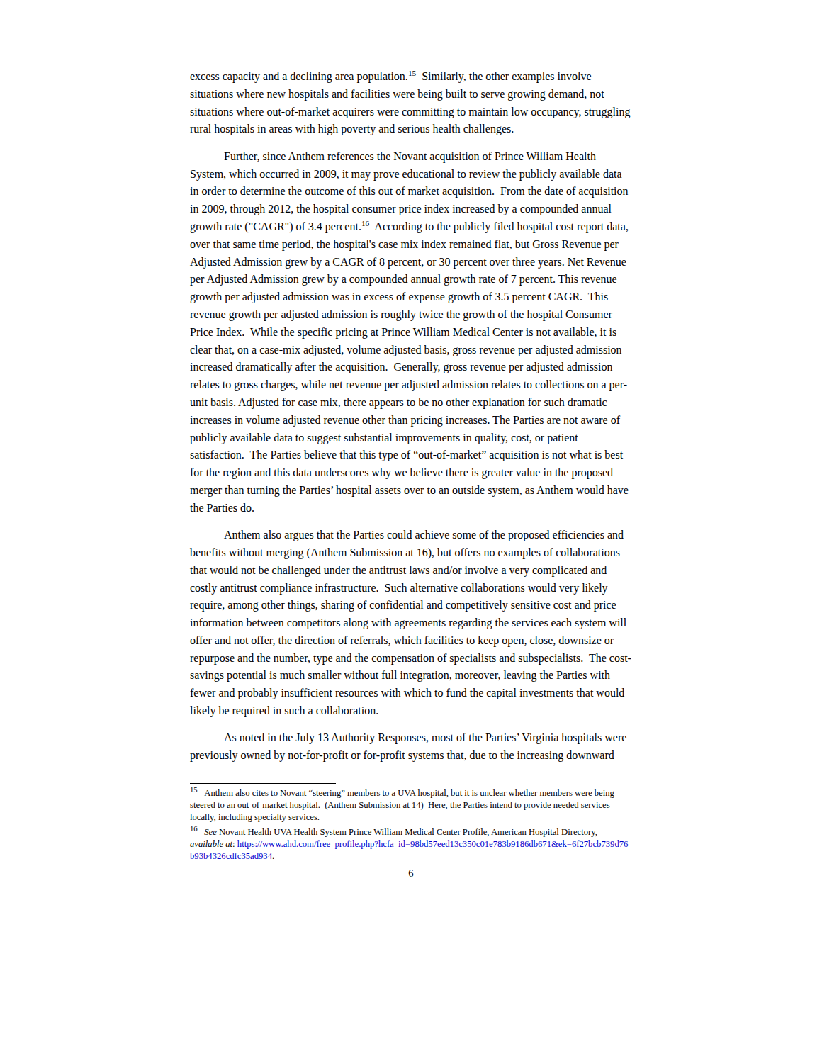excess capacity and a declining area population.15 Similarly, the other examples involve situations where new hospitals and facilities were being built to serve growing demand, not situations where out-of-market acquirers were committing to maintain low occupancy, struggling rural hospitals in areas with high poverty and serious health challenges.
Further, since Anthem references the Novant acquisition of Prince William Health System, which occurred in 2009, it may prove educational to review the publicly available data in order to determine the outcome of this out of market acquisition. From the date of acquisition in 2009, through 2012, the hospital consumer price index increased by a compounded annual growth rate ("CAGR") of 3.4 percent.16 According to the publicly filed hospital cost report data, over that same time period, the hospital's case mix index remained flat, but Gross Revenue per Adjusted Admission grew by a CAGR of 8 percent, or 30 percent over three years. Net Revenue per Adjusted Admission grew by a compounded annual growth rate of 7 percent. This revenue growth per adjusted admission was in excess of expense growth of 3.5 percent CAGR. This revenue growth per adjusted admission is roughly twice the growth of the hospital Consumer Price Index. While the specific pricing at Prince William Medical Center is not available, it is clear that, on a case-mix adjusted, volume adjusted basis, gross revenue per adjusted admission increased dramatically after the acquisition. Generally, gross revenue per adjusted admission relates to gross charges, while net revenue per adjusted admission relates to collections on a per-unit basis. Adjusted for case mix, there appears to be no other explanation for such dramatic increases in volume adjusted revenue other than pricing increases. The Parties are not aware of publicly available data to suggest substantial improvements in quality, cost, or patient satisfaction. The Parties believe that this type of “out-of-market” acquisition is not what is best for the region and this data underscores why we believe there is greater value in the proposed merger than turning the Parties’ hospital assets over to an outside system, as Anthem would have the Parties do.
Anthem also argues that the Parties could achieve some of the proposed efficiencies and benefits without merging (Anthem Submission at 16), but offers no examples of collaborations that would not be challenged under the antitrust laws and/or involve a very complicated and costly antitrust compliance infrastructure. Such alternative collaborations would very likely require, among other things, sharing of confidential and competitively sensitive cost and price information between competitors along with agreements regarding the services each system will offer and not offer, the direction of referrals, which facilities to keep open, close, downsize or repurpose and the number, type and the compensation of specialists and subspecialists. The cost-savings potential is much smaller without full integration, moreover, leaving the Parties with fewer and probably insufficient resources with which to fund the capital investments that would likely be required in such a collaboration.
As noted in the July 13 Authority Responses, most of the Parties’ Virginia hospitals were previously owned by not-for-profit or for-profit systems that, due to the increasing downward
15 Anthem also cites to Novant “steering” members to a UVA hospital, but it is unclear whether members were being steered to an out-of-market hospital. (Anthem Submission at 14) Here, the Parties intend to provide needed services locally, including specialty services.
16 See Novant Health UVA Health System Prince William Medical Center Profile, American Hospital Directory, available at: https://www.ahd.com/free_profile.php?hcfa_id=98bd57eed13c350c01e783b9186db671&ek=6f27bcb739d76b93b4326cdfc35ad934.
6